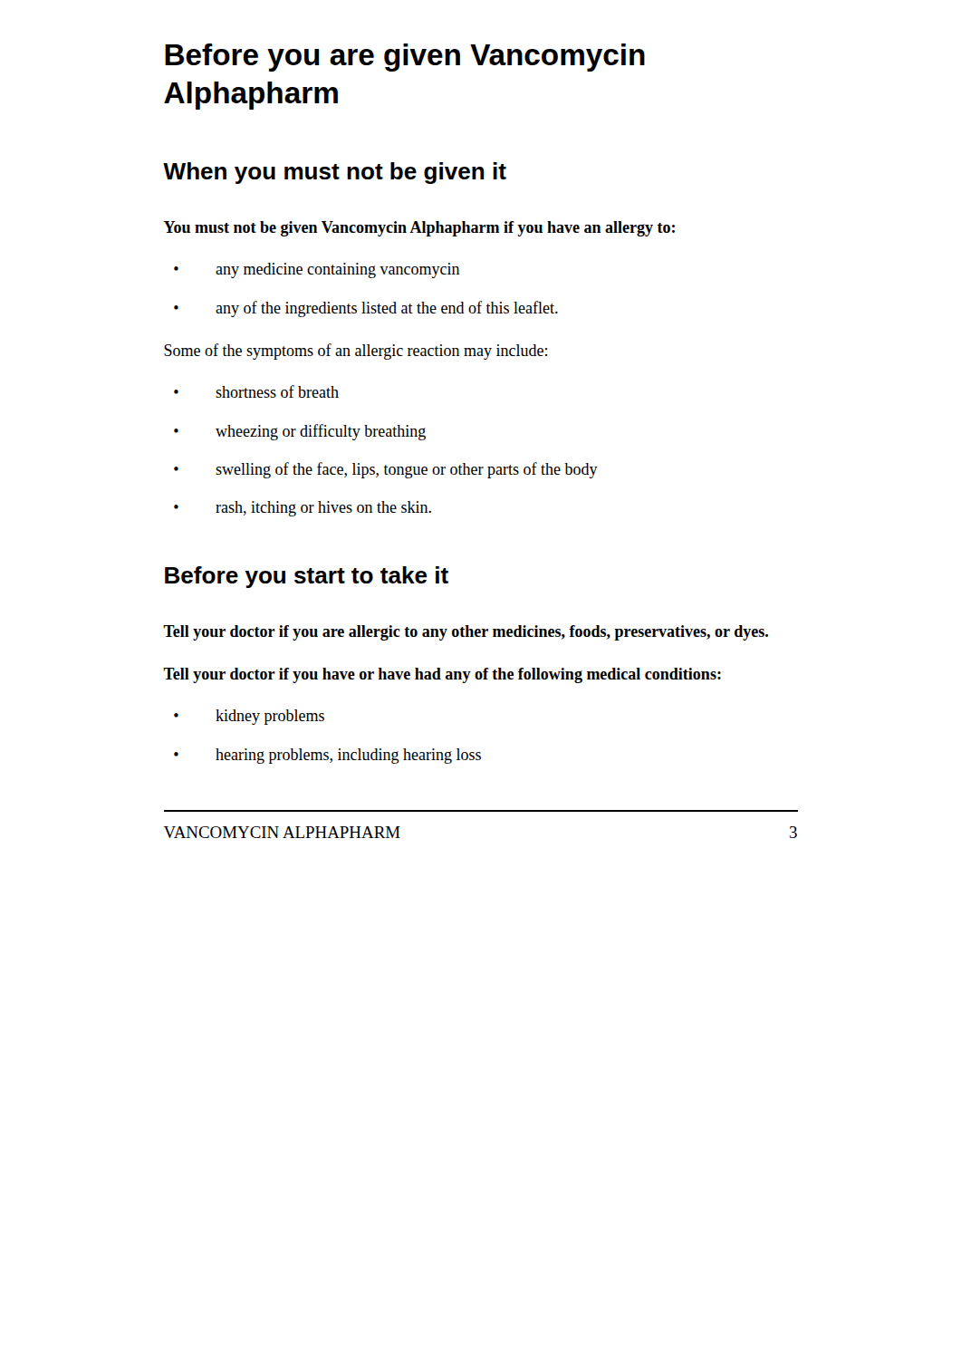Before you are given Vancomycin Alphapharm
When you must not be given it
You must not be given Vancomycin Alphapharm if you have an allergy to:
any medicine containing vancomycin
any of the ingredients listed at the end of this leaflet.
Some of the symptoms of an allergic reaction may include:
shortness of breath
wheezing or difficulty breathing
swelling of the face, lips, tongue or other parts of the body
rash, itching or hives on the skin.
Before you start to take it
Tell your doctor if you are allergic to any other medicines, foods, preservatives, or dyes.
Tell your doctor if you have or have had any of the following medical conditions:
kidney problems
hearing problems, including hearing loss
VANCOMYCIN ALPHAPHARM 3